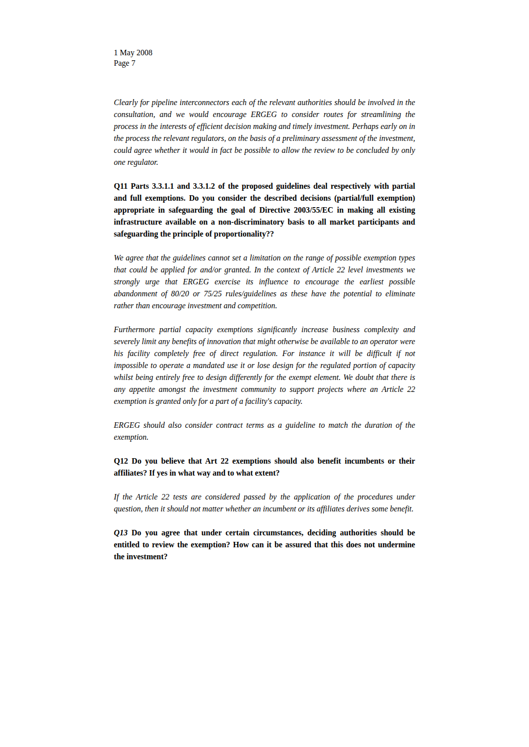1 May 2008
Page 7
Clearly for pipeline interconnectors each of the relevant authorities should be involved in the consultation, and we would encourage ERGEG to consider routes for streamlining the process in the interests of efficient decision making and timely investment. Perhaps early on in the process the relevant regulators, on the basis of a preliminary assessment of the investment, could agree whether it would in fact be possible to allow the review to be concluded by only one regulator.
Q11 Parts 3.3.1.1 and 3.3.1.2 of the proposed guidelines deal respectively with partial and full exemptions. Do you consider the described decisions (partial/full exemption) appropriate in safeguarding the goal of Directive 2003/55/EC in making all existing infrastructure available on a non-discriminatory basis to all market participants and safeguarding the principle of proportionality??
We agree that the guidelines cannot set a limitation on the range of possible exemption types that could be applied for and/or granted. In the context of Article 22 level investments we strongly urge that ERGEG exercise its influence to encourage the earliest possible abandonment of 80/20 or 75/25 rules/guidelines as these have the potential to eliminate rather than encourage investment and competition.
Furthermore partial capacity exemptions significantly increase business complexity and severely limit any benefits of innovation that might otherwise be available to an operator were his facility completely free of direct regulation. For instance it will be difficult if not impossible to operate a mandated use it or lose design for the regulated portion of capacity whilst being entirely free to design differently for the exempt element. We doubt that there is any appetite amongst the investment community to support projects where an Article 22 exemption is granted only for a part of a facility's capacity.
ERGEG should also consider contract terms as a guideline to match the duration of the exemption.
Q12 Do you believe that Art 22 exemptions should also benefit incumbents or their affiliates? If yes in what way and to what extent?
If the Article 22 tests are considered passed by the application of the procedures under question, then it should not matter whether an incumbent or its affiliates derives some benefit.
Q13 Do you agree that under certain circumstances, deciding authorities should be entitled to review the exemption? How can it be assured that this does not undermine the investment?